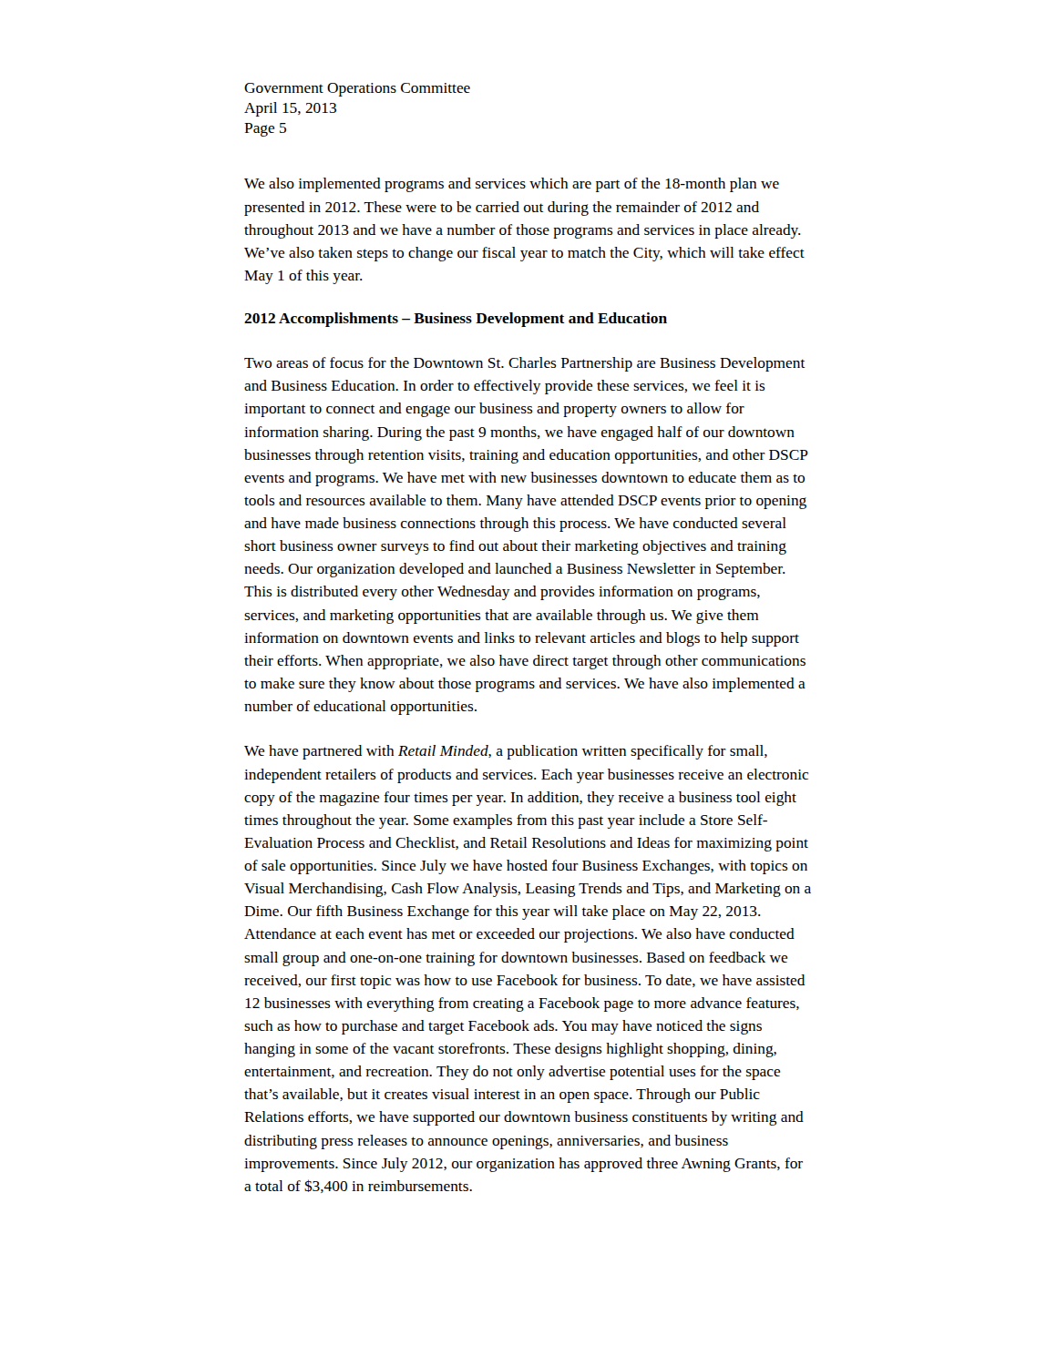Government Operations Committee
April 15, 2013
Page 5
We also implemented programs and services which are part of the 18-month plan we presented in 2012. These were to be carried out during the remainder of 2012 and throughout 2013 and we have a number of those programs and services in place already. We’ve also taken steps to change our fiscal year to match the City, which will take effect May 1 of this year.
2012 Accomplishments – Business Development and Education
Two areas of focus for the Downtown St. Charles Partnership are Business Development and Business Education. In order to effectively provide these services, we feel it is important to connect and engage our business and property owners to allow for information sharing. During the past 9 months, we have engaged half of our downtown businesses through retention visits, training and education opportunities, and other DSCP events and programs. We have met with new businesses downtown to educate them as to tools and resources available to them. Many have attended DSCP events prior to opening and have made business connections through this process. We have conducted several short business owner surveys to find out about their marketing objectives and training needs. Our organization developed and launched a Business Newsletter in September. This is distributed every other Wednesday and provides information on programs, services, and marketing opportunities that are available through us. We give them information on downtown events and links to relevant articles and blogs to help support their efforts. When appropriate, we also have direct target through other communications to make sure they know about those programs and services. We have also implemented a number of educational opportunities.
We have partnered with Retail Minded, a publication written specifically for small, independent retailers of products and services. Each year businesses receive an electronic copy of the magazine four times per year. In addition, they receive a business tool eight times throughout the year. Some examples from this past year include a Store Self-Evaluation Process and Checklist, and Retail Resolutions and Ideas for maximizing point of sale opportunities. Since July we have hosted four Business Exchanges, with topics on Visual Merchandising, Cash Flow Analysis, Leasing Trends and Tips, and Marketing on a Dime. Our fifth Business Exchange for this year will take place on May 22, 2013. Attendance at each event has met or exceeded our projections. We also have conducted small group and one-on-one training for downtown businesses. Based on feedback we received, our first topic was how to use Facebook for business. To date, we have assisted 12 businesses with everything from creating a Facebook page to more advance features, such as how to purchase and target Facebook ads. You may have noticed the signs hanging in some of the vacant storefronts. These designs highlight shopping, dining, entertainment, and recreation. They do not only advertise potential uses for the space that’s available, but it creates visual interest in an open space. Through our Public Relations efforts, we have supported our downtown business constituents by writing and distributing press releases to announce openings, anniversaries, and business improvements. Since July 2012, our organization has approved three Awning Grants, for a total of $3,400 in reimbursements.